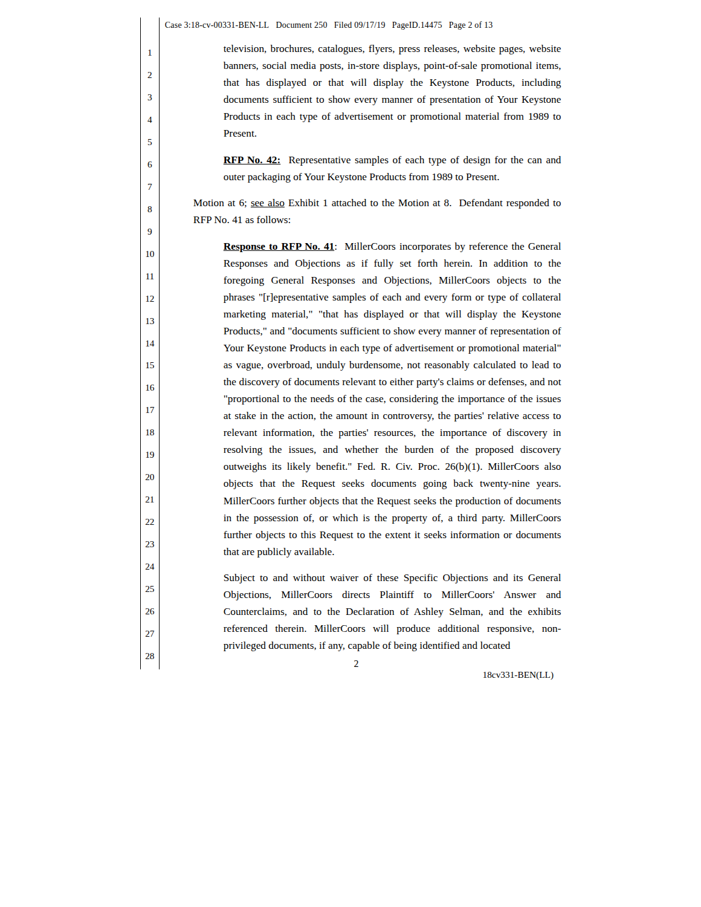Case 3:18-cv-00331-BEN-LL Document 250 Filed 09/17/19 PageID.14475 Page 2 of 13
1
2
3
4
5
6
7
8
9
10
11
12
13
14
15
16
17
18
19
20
21
22
23
24
25
26
27
28
television, brochures, catalogues, flyers, press releases, website pages, website banners, social media posts, in-store displays, point-of-sale promotional items, that has displayed or that will display the Keystone Products, including documents sufficient to show every manner of presentation of Your Keystone Products in each type of advertisement or promotional material from 1989 to Present.
RFP No. 42: Representative samples of each type of design for the can and outer packaging of Your Keystone Products from 1989 to Present.
Motion at 6; see also Exhibit 1 attached to the Motion at 8. Defendant responded to RFP No. 41 as follows:
Response to RFP No. 41: MillerCoors incorporates by reference the General Responses and Objections as if fully set forth herein. In addition to the foregoing General Responses and Objections, MillerCoors objects to the phrases "[r]epresentative samples of each and every form or type of collateral marketing material," "that has displayed or that will display the Keystone Products," and "documents sufficient to show every manner of representation of Your Keystone Products in each type of advertisement or promotional material" as vague, overbroad, unduly burdensome, not reasonably calculated to lead to the discovery of documents relevant to either party's claims or defenses, and not "proportional to the needs of the case, considering the importance of the issues at stake in the action, the amount in controversy, the parties' relative access to relevant information, the parties' resources, the importance of discovery in resolving the issues, and whether the burden of the proposed discovery outweighs its likely benefit." Fed. R. Civ. Proc. 26(b)(1). MillerCoors also objects that the Request seeks documents going back twenty-nine years. MillerCoors further objects that the Request seeks the production of documents in the possession of, or which is the property of, a third party. MillerCoors further objects to this Request to the extent it seeks information or documents that are publicly available.
Subject to and without waiver of these Specific Objections and its General Objections, MillerCoors directs Plaintiff to MillerCoors' Answer and Counterclaims, and to the Declaration of Ashley Selman, and the exhibits referenced therein. MillerCoors will produce additional responsive, non-privileged documents, if any, capable of being identified and located
2 18cv331-BEN(LL)